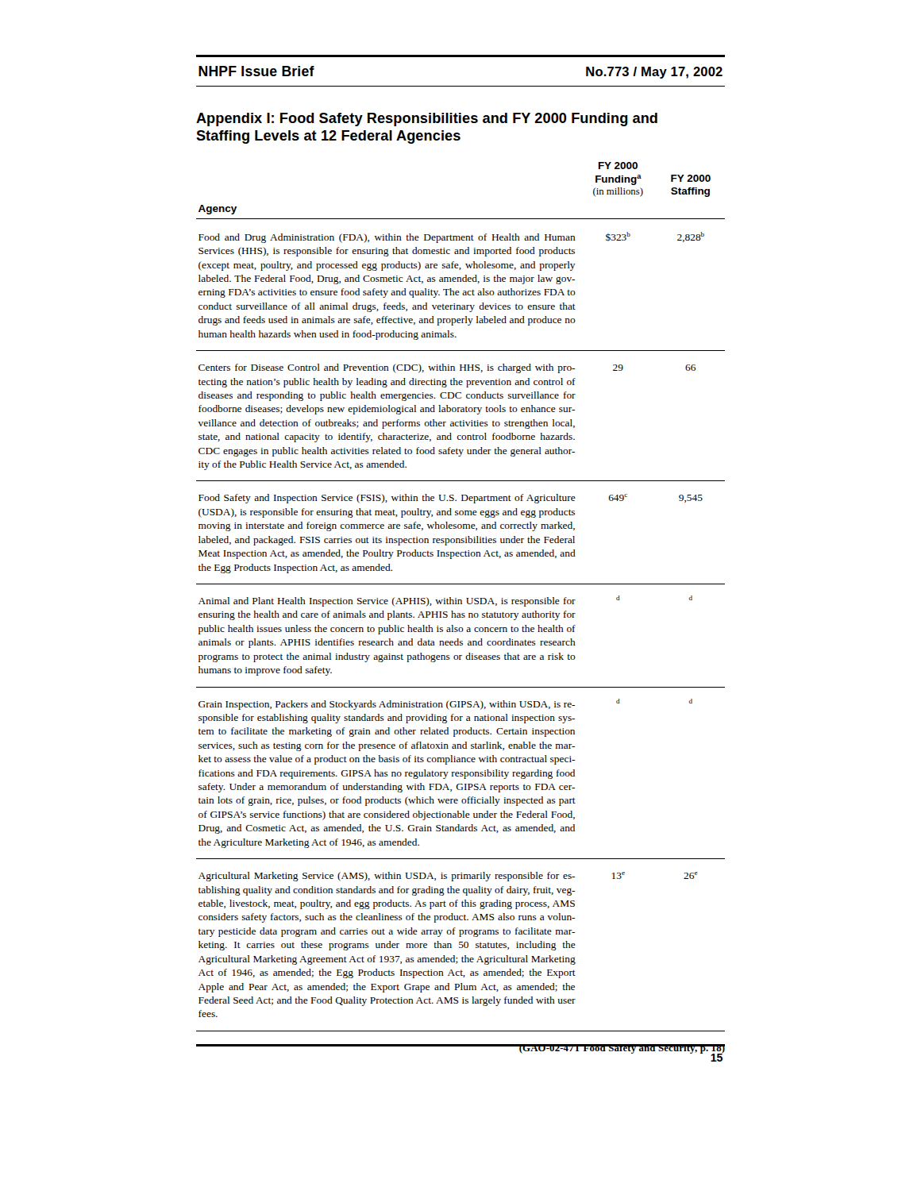NHPF Issue Brief
No.773 / May 17, 2002
Appendix I: Food Safety Responsibilities and FY 2000 Funding and
Staffing Levels at 12 Federal Agencies
| | FY 2000 Funding a (in millions) | FY 2000 Staffing |
| --- | --- | --- |
| Agency | | |
| Food and Drug Administration (FDA), within the Department of Health and Human Services (HHS), is responsible for ensuring that domestic and imported food products (except meat, poultry, and processed egg products) are safe, wholesome, and properly labeled. The Federal Food, Drug, and Cosmetic Act, as amended, is the major law governing FDA’s activities to ensure food safety and quality. The act also authorizes FDA to conduct surveillance of all animal drugs, feeds, and veterinary devices to ensure that drugs and feeds used in animals are safe, effective, and properly labeled and produce no human health hazards when used in food-producing animals. | $323 b | 2,828 b |
| Centers for Disease Control and Prevention (CDC), within HHS, is charged with protecting the nation’s public health by leading and directing the prevention and control of diseases and responding to public health emergencies. CDC conducts surveillance for foodborne diseases; develops new epidemiological and laboratory tools to enhance surveillance and detection of outbreaks; and performs other activities to strengthen local, state, and national capacity to identify, characterize, and control foodborne hazards. CDC engages in public health activities related to food safety under the general authority of the Public Health Service Act, as amended. | 29 | 66 |
| Food Safety and Inspection Service (FSIS), within the U.S. Department of Agriculture (USDA), is responsible for ensuring that meat, poultry, and some eggs and egg products moving in interstate and foreign commerce are safe, wholesome, and correctly marked, labeled, and packaged. FSIS carries out its inspection responsibilities under the Federal Meat Inspection Act, as amended, the Poultry Products Inspection Act, as amended, and the Egg Products Inspection Act, as amended. | 649 c | 9,545 |
| Animal and Plant Health Inspection Service (APHIS), within USDA, is responsible for ensur­ing the health and care of animals and plants. APHIS has no statutory authority for public health issues unless the concern to public health is also a concern to the health of animals or plants. APHIS identifies research and data needs and coordinates research programs to protect the animal industry against pathogens or diseases that are a risk to humans to improve food safety. | d | d |
| Grain Inspection, Packers and Stockyards Administration (GIPSA), within USDA, is responsible for establishing quality standards and providing for a national inspection system to facilitate the marketing of grain and other related products. Certain inspection services, such as testing corn for the presence of aflatoxin and starlink, enable the market to assess the value of a product on the basis of its compliance with contractual specifications and FDA requirements. GIPSA has no regulatory responsibility regarding food safety. Under a memorandum of understanding with FDA, GIPSA reports to FDA certain lots of grain, rice, pulses, or food products (which were officially inspected as part of GIPSA’s service functions) that are considered objectionable under the Federal Food, Drug, and Cosmetic Act, as amended, the U.S. Grain Standards Act, as amended, and the Agriculture Marketing Act of 1946, as amended. | d | d |
| Agricultural Marketing Service (AMS), within USDA, is primarily responsible for establishing quality and condition standards and for grading the quality of dairy, fruit, vegetable, live­stock, meat, poultry, and egg products. As part of this grading process, AMS considers safety factors, such as the cleanliness of the product. AMS also runs a voluntary pesticide data program and carries out a wide array of programs to facilitate marketing. It carries out these programs under more than 50 statutes, including the Agricultural Marketing Agreement Act of 1937, as amended; the Agricultural Marketing Act of 1946, as amended; the Egg Products Inspection Act, as amended; the Export Apple and Pear Act, as amended; the Export Grape and Plum Act, as amended; the Federal Seed Act; and the Food Quality Protection Act. AMS is largely funded with user fees. | 13 e | 26 e |
(GAO-02-47T Food Safety and Security, p. 18)
15